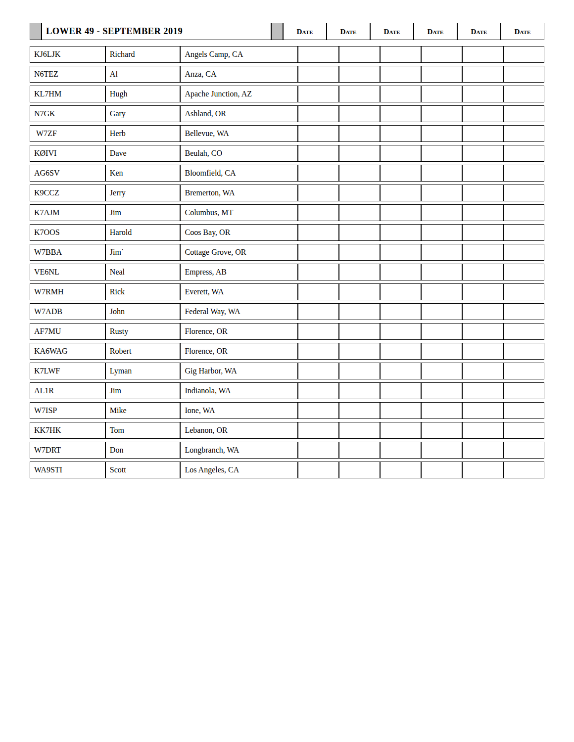| | LOWER 49 - SEPTEMBER 2019 | | Date | Date | Date | Date | Date | Date |
| KJ6LJK | Richard | Angels Camp, CA | | | | | | |
| N6TEZ | Al | Anza, CA | | | | | | |
| KL7HM | Hugh | Apache Junction, AZ | | | | | | |
| N7GK | Gary | Ashland, OR | | | | | | |
| W7ZF | Herb | Bellevue, WA | | | | | | |
| KØIVI | Dave | Beulah, CO | | | | | | |
| AG6SV | Ken | Bloomfield, CA | | | | | | |
| K9CCZ | Jerry | Bremerton, WA | | | | | | |
| K7AJM | Jim | Columbus, MT | | | | | | |
| K7OOS | Harold | Coos Bay, OR | | | | | | |
| W7BBA | Jim` | Cottage Grove, OR | | | | | | |
| VE6NL | Neal | Empress, AB | | | | | | |
| W7RMH | Rick | Everett, WA | | | | | | |
| W7ADB | John | Federal Way, WA | | | | | | |
| AF7MU | Rusty | Florence, OR | | | | | | |
| KA6WAG | Robert | Florence, OR | | | | | | |
| K7LWF | Lyman | Gig Harbor, WA | | | | | | |
| AL1R | Jim | Indianola, WA | | | | | | |
| W7ISP | Mike | Ione, WA | | | | | | |
| KK7HK | Tom | Lebanon, OR | | | | | | |
| W7DRT | Don | Longbranch, WA | | | | | | |
| WA9STI | Scott | Los Angeles, CA | | | | | | |